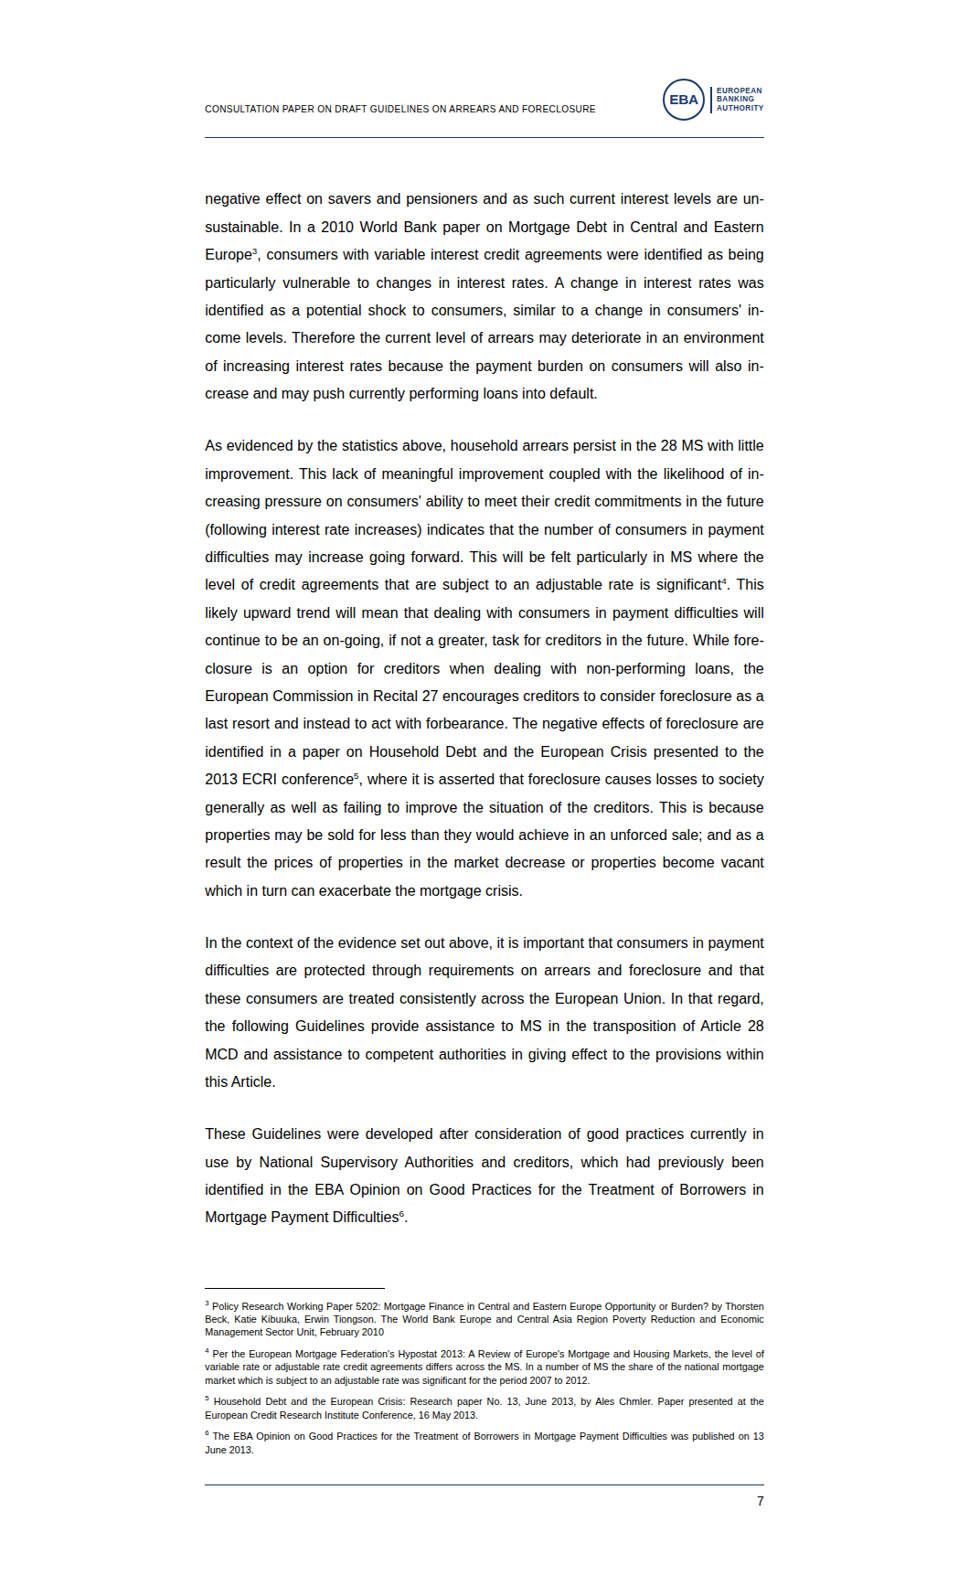Consultation Paper on Draft Guidelines on Arrears and Foreclosure
European
Banking
Authority
negative effect on savers and pensioners and as such current interest levels are unsustainable. In a 2010 World Bank paper on Mortgage Debt in Central and Eastern Europe3, consumers with variable interest credit agreements were identified as being particularly vulnerable to changes in interest rates. A change in interest rates was identified as a potential shock to consumers, similar to a change in consumers' income levels. Therefore the current level of arrears may deteriorate in an environment of increasing interest rates because the payment burden on consumers will also increase and may push currently performing loans into default.
As evidenced by the statistics above, household arrears persist in the 28 MS with little improvement. This lack of meaningful improvement coupled with the likelihood of increasing pressure on consumers' ability to meet their credit commitments in the future (following interest rate increases) indicates that the number of consumers in payment difficulties may increase going forward. This will be felt particularly in MS where the level of credit agreements that are subject to an adjustable rate is significant4. This likely upward trend will mean that dealing with consumers in payment difficulties will continue to be an on-going, if not a greater, task for creditors in the future. While foreclosure is an option for creditors when dealing with non-performing loans, the European Commission in Recital 27 encourages creditors to consider foreclosure as a last resort and instead to act with forbearance. The negative effects of foreclosure are identified in a paper on Household Debt and the European Crisis presented to the 2013 ECRI conference5, where it is asserted that foreclosure causes losses to society generally as well as failing to improve the situation of the creditors. This is because properties may be sold for less than they would achieve in an unforced sale; and as a result the prices of properties in the market decrease or properties become vacant which in turn can exacerbate the mortgage crisis.
In the context of the evidence set out above, it is important that consumers in payment difficulties are protected through requirements on arrears and foreclosure and that these consumers are treated consistently across the European Union. In that regard, the following Guidelines provide assistance to MS in the transposition of Article 28 MCD and assistance to competent authorities in giving effect to the provisions within this Article.
These Guidelines were developed after consideration of good practices currently in use by National Supervisory Authorities and creditors, which had previously been identified in the EBA Opinion on Good Practices for the Treatment of Borrowers in Mortgage Payment Difficulties6.
3 Policy Research Working Paper 5202: Mortgage Finance in Central and Eastern Europe Opportunity or Burden? by Thorsten Beck, Katie Kibuuka, Erwin Tiongson. The World Bank Europe and Central Asia Region Poverty Reduction and Economic Management Sector Unit, February 2010
4 Per the European Mortgage Federation's Hypostat 2013: A Review of Europe's Mortgage and Housing Markets, the level of variable rate or adjustable rate credit agreements differs across the MS. In a number of MS the share of the national mortgage market which is subject to an adjustable rate was significant for the period 2007 to 2012.
5 Household Debt and the European Crisis: Research paper No. 13, June 2013, by Ales Chmler. Paper presented at the European Credit Research Institute Conference, 16 May 2013.
6 The EBA Opinion on Good Practices for the Treatment of Borrowers in Mortgage Payment Difficulties was published on 13 June 2013.
7